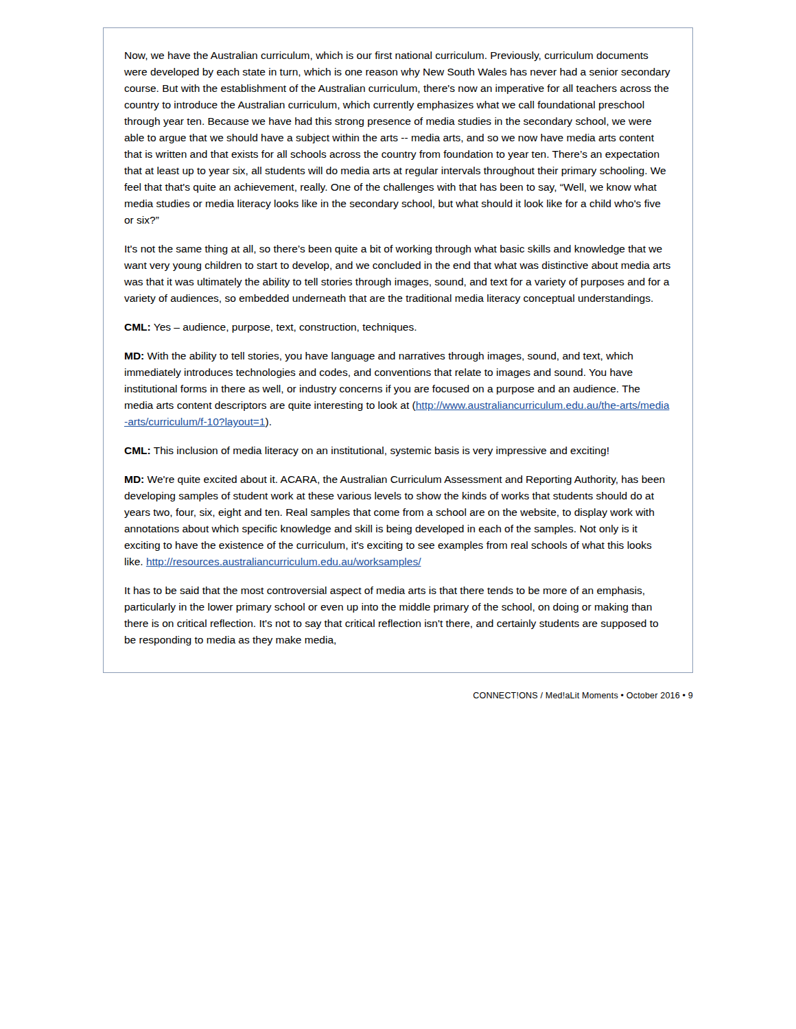Now, we have the Australian curriculum, which is our first national curriculum. Previously, curriculum documents were developed by each state in turn, which is one reason why New South Wales has never had a senior secondary course. But with the establishment of the Australian curriculum, there's now an imperative for all teachers across the country to introduce the Australian curriculum, which currently emphasizes what we call foundational preschool through year ten. Because we have had this strong presence of media studies in the secondary school, we were able to argue that we should have a subject within the arts -- media arts, and so we now have media arts content that is written and that exists for all schools across the country from foundation to year ten. There’s an expectation that at least up to year six, all students will do media arts at regular intervals throughout their primary schooling. We feel that that's quite an achievement, really. One of the challenges with that has been to say, “Well, we know what media studies or media literacy looks like in the secondary school, but what should it look like for a child who's five or six?”
It's not the same thing at all, so there’s been quite a bit of working through what basic skills and knowledge that we want very young children to start to develop, and we concluded in the end that what was distinctive about media arts was that it was ultimately the ability to tell stories through images, sound, and text for a variety of purposes and for a variety of audiences, so embedded underneath that are the traditional media literacy conceptual understandings.
CML: Yes – audience, purpose, text, construction, techniques.
MD: With the ability to tell stories, you have language and narratives through images, sound, and text, which immediately introduces technologies and codes, and conventions that relate to images and sound. You have institutional forms in there as well, or industry concerns if you are focused on a purpose and an audience. The media arts content descriptors are quite interesting to look at (http://www.australiancurriculum.edu.au/the-arts/media-arts/curriculum/f-10?layout=1).
CML: This inclusion of media literacy on an institutional, systemic basis is very impressive and exciting!
MD: We're quite excited about it. ACARA, the Australian Curriculum Assessment and Reporting Authority, has been developing samples of student work at these various levels to show the kinds of works that students should do at years two, four, six, eight and ten. Real samples that come from a school are on the website, to display work with annotations about which specific knowledge and skill is being developed in each of the samples. Not only is it exciting to have the existence of the curriculum, it's exciting to see examples from real schools of what this looks like. http://resources.australiancurriculum.edu.au/worksamples/
It has to be said that the most controversial aspect of media arts is that there tends to be more of an emphasis, particularly in the lower primary school or even up into the middle primary of the school, on doing or making than there is on critical reflection. It's not to say that critical reflection isn't there, and certainly students are supposed to be responding to media as they make media,
CONNECT!ONS / Med!aLit Moments • October 2016 • 9